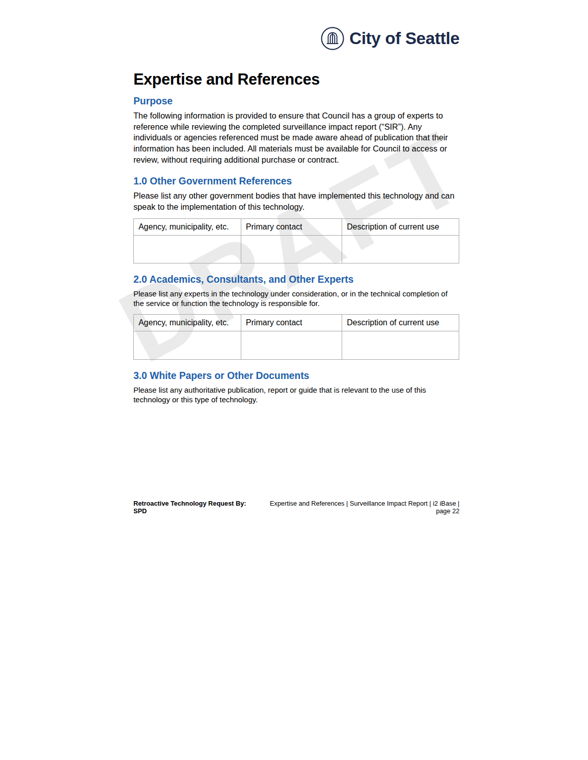DRAFT
City of Seattle
Expertise and References
Purpose
The following information is provided to ensure that Council has a group of experts to reference while reviewing the completed surveillance impact report (“SIR”). Any individuals or agencies referenced must be made aware ahead of publication that their information has been included. All materials must be available for Council to access or review, without requiring additional purchase or contract.
1.0 Other Government References
Please list any other government bodies that have implemented this technology and can speak to the implementation of this technology.
| Agency, municipality, etc. | Primary contact | Description of current use |
2.0 Academics, Consultants, and Other Experts
Please list any experts in the technology under consideration, or in the technical completion of the service or function the technology is responsible for.
| Agency, municipality, etc. | Primary contact | Description of current use |
3.0 White Papers or Other Documents
Please list any authoritative publication, report or guide that is relevant to the use of this technology or this type of technology.
Retroactive Technology Request By: SPD
Expertise and References | Surveillance Impact Report | i2 iBase | page 22